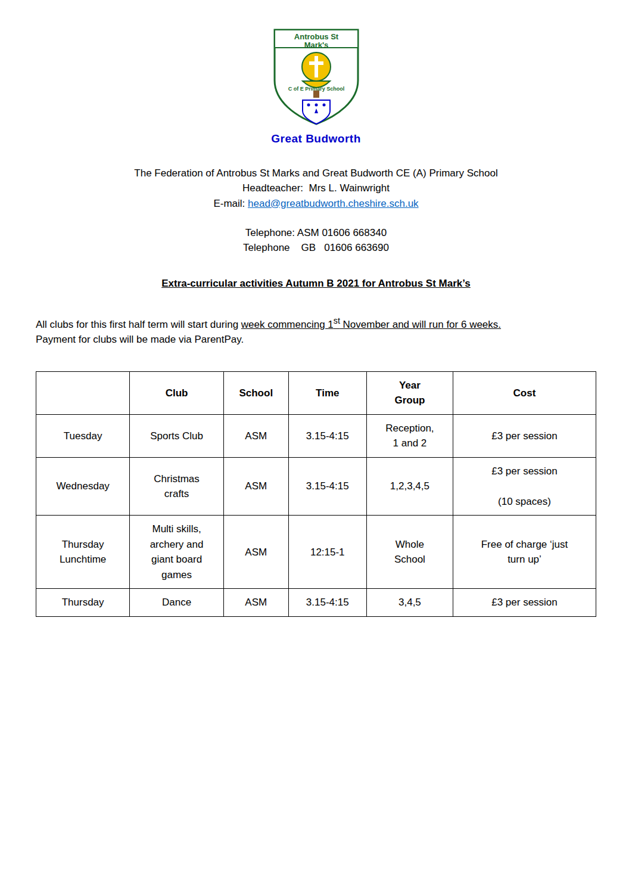Antrobus St Mark's C of E Primary School
Great Budworth
The Federation of Antrobus St Marks and Great Budworth CE (A) Primary School
Headteacher: Mrs L. Wainwright
E-mail: head@greatbudworth.cheshire.sch.uk
Telephone: ASM 01606 668340
Telephone GB 01606 663690
Extra-curricular activities Autumn B 2021 for Antrobus St Mark’s
All clubs for this first half term will start during week commencing 1st November and will run for 6 weeks.
Payment for clubs will be made via ParentPay.
| | Club | School | Time | Year Group | Cost |
| --- | --- | --- | --- | --- | --- |
| Tuesday | Sports Club | ASM | 3.15-4:15 | Reception, 1 and 2 | £3 per session |
| Wednesday | Christmas crafts | ASM | 3.15-4:15 | 1,2,3,4,5 | £3 per session (10 spaces) |
| Thursday Lunchtime | Multi skills, archery and giant board games | ASM | 12:15-1 | Whole School | Free of charge ‘just turn up’ |
| Thursday | Dance | ASM | 3.15-4:15 | 3,4,5 | £3 per session |